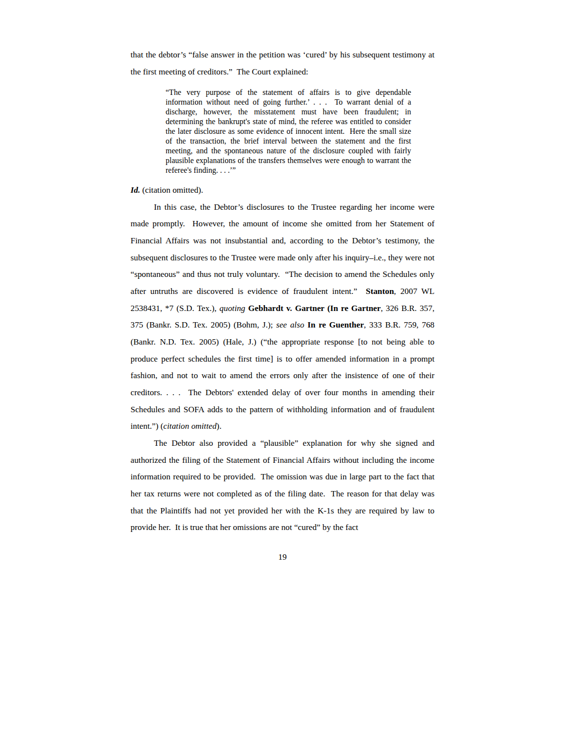that the debtor’s “false answer in the petition was ‘cured’ by his subsequent testimony at the first meeting of creditors.” The Court explained:
“The very purpose of the statement of affairs is to give dependable information without need of going further.’ . . . To warrant denial of a discharge, however, the misstatement must have been fraudulent; in determining the bankrupt's state of mind, the referee was entitled to consider the later disclosure as some evidence of innocent intent. Here the small size of the transaction, the brief interval between the statement and the first meeting, and the spontaneous nature of the disclosure coupled with fairly plausible explanations of the transfers themselves were enough to warrant the referee's finding. . . .’”
Id. (citation omitted).
In this case, the Debtor’s disclosures to the Trustee regarding her income were made promptly. However, the amount of income she omitted from her Statement of Financial Affairs was not insubstantial and, according to the Debtor’s testimony, the subsequent disclosures to the Trustee were made only after his inquiry–i.e., they were not “spontaneous” and thus not truly voluntary. “The decision to amend the Schedules only after untruths are discovered is evidence of fraudulent intent.” Stanton, 2007 WL 2538431, *7 (S.D. Tex.), quoting Gebhardt v. Gartner (In re Gartner, 326 B.R. 357, 375 (Bankr. S.D. Tex. 2005) (Bohm, J.); see also In re Guenther, 333 B.R. 759, 768 (Bankr. N.D. Tex. 2005) (Hale, J.) (“the appropriate response [to not being able to produce perfect schedules the first time] is to offer amended information in a prompt fashion, and not to wait to amend the errors only after the insistence of one of their creditors. . . . The Debtors' extended delay of over four months in amending their Schedules and SOFA adds to the pattern of withholding information and of fraudulent intent.”) (citation omitted).
The Debtor also provided a “plausible” explanation for why she signed and authorized the filing of the Statement of Financial Affairs without including the income information required to be provided. The omission was due in large part to the fact that her tax returns were not completed as of the filing date. The reason for that delay was that the Plaintiffs had not yet provided her with the K-1s they are required by law to provide her. It is true that her omissions are not “cured” by the fact
19